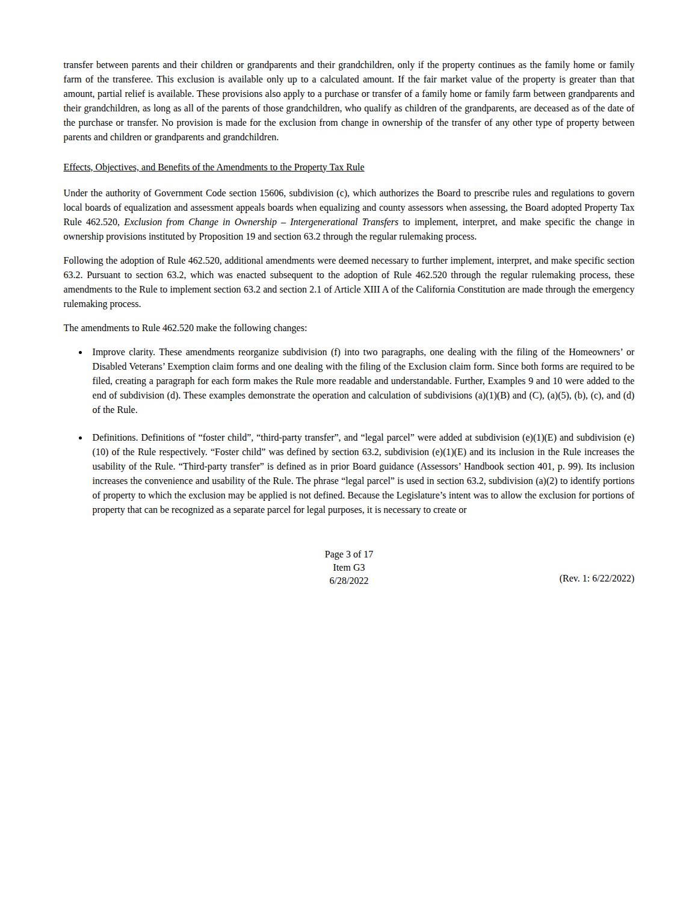transfer between parents and their children or grandparents and their grandchildren, only if the property continues as the family home or family farm of the transferee. This exclusion is available only up to a calculated amount. If the fair market value of the property is greater than that amount, partial relief is available. These provisions also apply to a purchase or transfer of a family home or family farm between grandparents and their grandchildren, as long as all of the parents of those grandchildren, who qualify as children of the grandparents, are deceased as of the date of the purchase or transfer. No provision is made for the exclusion from change in ownership of the transfer of any other type of property between parents and children or grandparents and grandchildren.
Effects, Objectives, and Benefits of the Amendments to the Property Tax Rule
Under the authority of Government Code section 15606, subdivision (c), which authorizes the Board to prescribe rules and regulations to govern local boards of equalization and assessment appeals boards when equalizing and county assessors when assessing, the Board adopted Property Tax Rule 462.520, Exclusion from Change in Ownership – Intergenerational Transfers to implement, interpret, and make specific the change in ownership provisions instituted by Proposition 19 and section 63.2 through the regular rulemaking process.
Following the adoption of Rule 462.520, additional amendments were deemed necessary to further implement, interpret, and make specific section 63.2. Pursuant to section 63.2, which was enacted subsequent to the adoption of Rule 462.520 through the regular rulemaking process, these amendments to the Rule to implement section 63.2 and section 2.1 of Article XIII A of the California Constitution are made through the emergency rulemaking process.
The amendments to Rule 462.520 make the following changes:
Improve clarity. These amendments reorganize subdivision (f) into two paragraphs, one dealing with the filing of the Homeowners’ or Disabled Veterans’ Exemption claim forms and one dealing with the filing of the Exclusion claim form. Since both forms are required to be filed, creating a paragraph for each form makes the Rule more readable and understandable. Further, Examples 9 and 10 were added to the end of subdivision (d). These examples demonstrate the operation and calculation of subdivisions (a)(1)(B) and (C), (a)(5), (b), (c), and (d) of the Rule.
Definitions. Definitions of “foster child”, “third-party transfer”, and “legal parcel” were added at subdivision (e)(1)(E) and subdivision (e)(10) of the Rule respectively. “Foster child” was defined by section 63.2, subdivision (e)(1)(E) and its inclusion in the Rule increases the usability of the Rule. “Third-party transfer” is defined as in prior Board guidance (Assessors’ Handbook section 401, p. 99). Its inclusion increases the convenience and usability of the Rule. The phrase “legal parcel” is used in section 63.2, subdivision (a)(2) to identify portions of property to which the exclusion may be applied is not defined. Because the Legislature’s intent was to allow the exclusion for portions of property that can be recognized as a separate parcel for legal purposes, it is necessary to create or
Page 3 of 17
Item G3
6/28/2022 (Rev. 1: 6/22/2022)